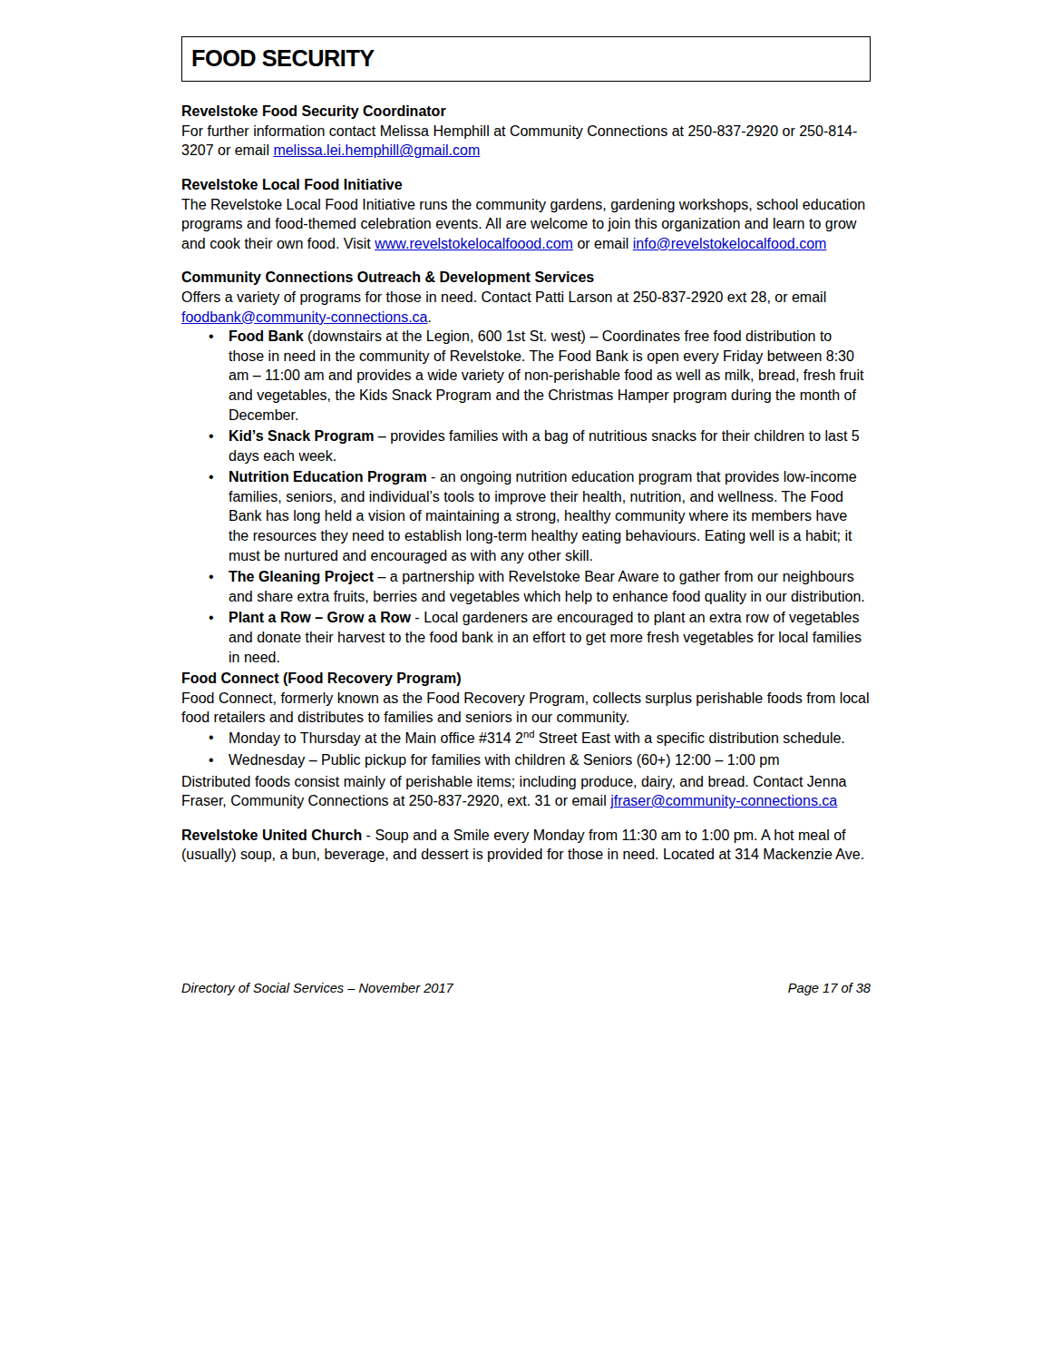FOOD SECURITY
Revelstoke Food Security Coordinator
For further information contact Melissa Hemphill at Community Connections at 250-837-2920 or 250-814-3207 or email melissa.lei.hemphill@gmail.com
Revelstoke Local Food Initiative
The Revelstoke Local Food Initiative runs the community gardens, gardening workshops, school education programs and food-themed celebration events. All are welcome to join this organization and learn to grow and cook their own food. Visit www.revelstokelocalfoood.com or email info@revelstokelocalfood.com
Community Connections Outreach & Development Services
Offers a variety of programs for those in need. Contact Patti Larson at 250-837-2920 ext 28, or email foodbank@community-connections.ca.
Food Bank (downstairs at the Legion, 600 1st St. west) – Coordinates free food distribution to those in need in the community of Revelstoke. The Food Bank is open every Friday between 8:30 am – 11:00 am and provides a wide variety of non-perishable food as well as milk, bread, fresh fruit and vegetables, the Kids Snack Program and the Christmas Hamper program during the month of December.
Kid’s Snack Program – provides families with a bag of nutritious snacks for their children to last 5 days each week.
Nutrition Education Program - an ongoing nutrition education program that provides low-income families, seniors, and individual’s tools to improve their health, nutrition, and wellness. The Food Bank has long held a vision of maintaining a strong, healthy community where its members have the resources they need to establish long-term healthy eating behaviours. Eating well is a habit; it must be nurtured and encouraged as with any other skill.
The Gleaning Project – a partnership with Revelstoke Bear Aware to gather from our neighbours and share extra fruits, berries and vegetables which help to enhance food quality in our distribution.
Plant a Row – Grow a Row - Local gardeners are encouraged to plant an extra row of vegetables and donate their harvest to the food bank in an effort to get more fresh vegetables for local families in need.
Food Connect (Food Recovery Program)
Food Connect, formerly known as the Food Recovery Program, collects surplus perishable foods from local food retailers and distributes to families and seniors in our community.
Monday to Thursday at the Main office #314 2nd Street East with a specific distribution schedule.
Wednesday – Public pickup for families with children & Seniors (60+) 12:00 – 1:00 pm
Distributed foods consist mainly of perishable items; including produce, dairy, and bread. Contact Jenna Fraser, Community Connections at 250-837-2920, ext. 31 or email jfraser@community-connections.ca
Revelstoke United Church - Soup and a Smile every Monday from 11:30 am to 1:00 pm. A hot meal of (usually) soup, a bun, beverage, and dessert is provided for those in need. Located at 314 Mackenzie Ave.
Directory of Social Services – November 2017 Page 17 of 38